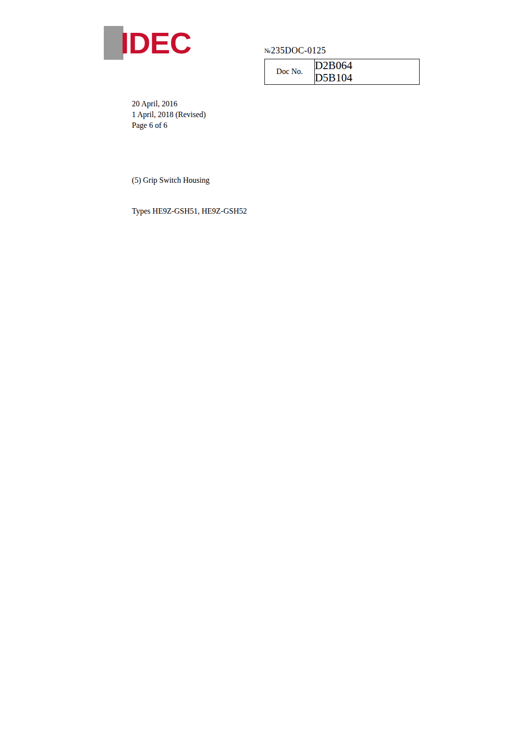IDEC
№235DOC-0125
| Doc No. | D2B064 D5B104 |
20 April, 2016
1 April, 2018 (Revised)
Page 6 of 6
(5) Grip Switch Housing
Types HE9Z-GSH51, HE9Z-GSH52